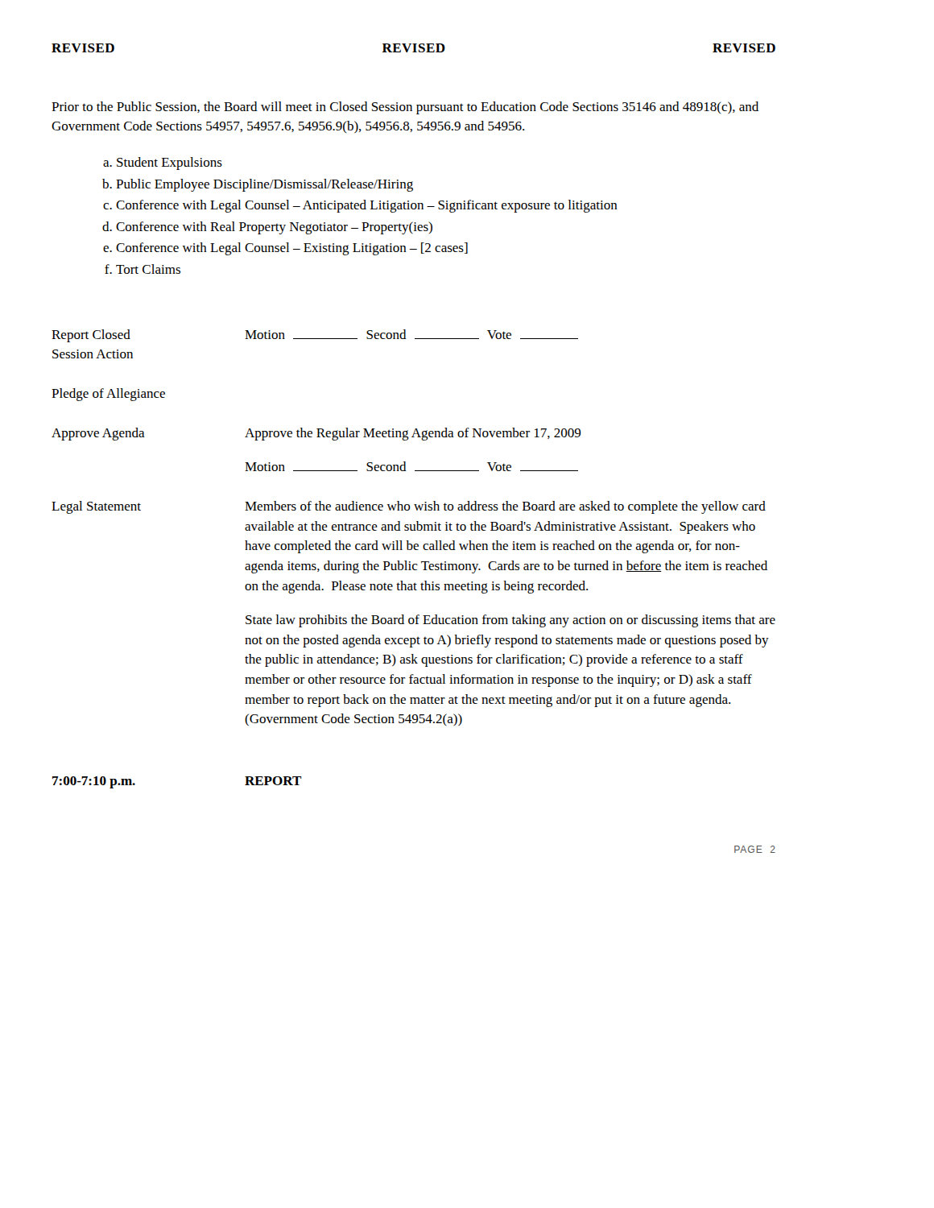REVISED REVISED REVISED
Prior to the Public Session, the Board will meet in Closed Session pursuant to Education Code Sections 35146 and 48918(c), and Government Code Sections 54957, 54957.6, 54956.9(b), 54956.8, 54956.9 and 54956.
Student Expulsions
Public Employee Discipline/Dismissal/Release/Hiring
Conference with Legal Counsel – Anticipated Litigation – Significant exposure to litigation
Conference with Real Property Negotiator – Property(ies)
Conference with Legal Counsel – Existing Litigation – [2 cases]
Tort Claims
| Report Closed Session Action | Motion Second Vote |
| Pledge of Allegiance | |
| Approve Agenda | Approve the Regular Meeting Agenda of November 17, 2009 Motion Second Vote |
| Legal Statement | Members of the audience who wish to address the Board are asked to complete the yellow card available at the entrance and submit it to the Board's Administrative Assistant. Speakers who have completed the card will be called when the item is reached on the agenda or, for non-agenda items, during the Public Testimony. Cards are to be turned in before the item is reached on the agenda. Please note that this meeting is being recorded. State law prohibits the Board of Education from taking any action on or discussing items that are not on the posted agenda except to A) briefly respond to statements made or questions posed by the public in attendance; B) ask questions for clarification; C) provide a reference to a staff member or other resource for factual information in response to the inquiry; or D) ask a staff member to report back on the matter at the next meeting and/or put it on a future agenda. (Government Code Section 54954.2(a)) |
7:00-7:10 p.m.
REPORT
PAGE 2